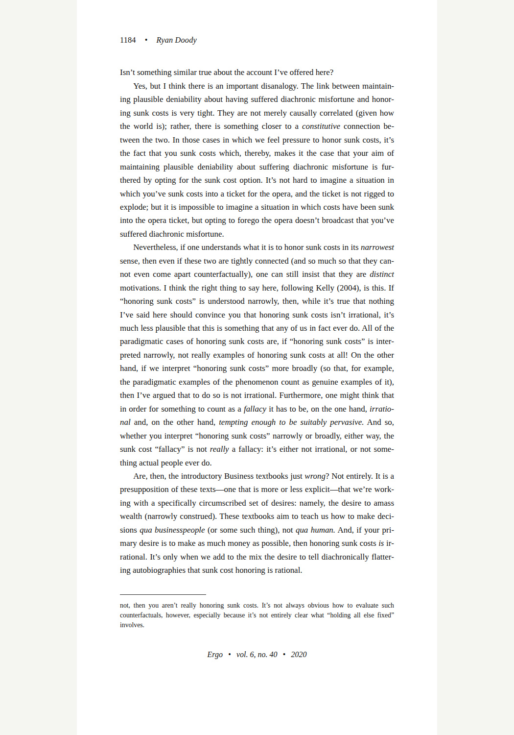1184•Ryan Doody
Isn’t something similar true about the account I’ve offered here?
Yes, but I think there is an important disanalogy. The link between maintaining plausible deniability about having suffered diachronic misfortune and honoring sunk costs is very tight. They are not merely causally correlated (given how the world is); rather, there is something closer to a constitutive connection between the two. In those cases in which we feel pressure to honor sunk costs, it’s the fact that you sunk costs which, thereby, makes it the case that your aim of maintaining plausible deniability about suffering diachronic misfortune is furthered by opting for the sunk cost option. It’s not hard to imagine a situation in which you’ve sunk costs into a ticket for the opera, and the ticket is not rigged to explode; but it is impossible to imagine a situation in which costs have been sunk into the opera ticket, but opting to forego the opera doesn’t broadcast that you’ve suffered diachronic misfortune.
Nevertheless, if one understands what it is to honor sunk costs in its narrowest sense, then even if these two are tightly connected (and so much so that they cannot even come apart counterfactually), one can still insist that they are distinct motivations. I think the right thing to say here, following Kelly (2004), is this. If “honoring sunk costs” is understood narrowly, then, while it’s true that nothing I’ve said here should convince you that honoring sunk costs isn’t irrational, it’s much less plausible that this is something that any of us in fact ever do. All of the paradigmatic cases of honoring sunk costs are, if “honoring sunk costs” is interpreted narrowly, not really examples of honoring sunk costs at all! On the other hand, if we interpret “honoring sunk costs” more broadly (so that, for example, the paradigmatic examples of the phenomenon count as genuine examples of it), then I’ve argued that to do so is not irrational. Furthermore, one might think that in order for something to count as a fallacy it has to be, on the one hand, irrational and, on the other hand, tempting enough to be suitably pervasive. And so, whether you interpret “honoring sunk costs” narrowly or broadly, either way, the sunk cost “fallacy” is not really a fallacy: it’s either not irrational, or not something actual people ever do.
Are, then, the introductory Business textbooks just wrong? Not entirely. It is a presupposition of these texts—one that is more or less explicit—that we’re working with a specifically circumscribed set of desires: namely, the desire to amass wealth (narrowly construed). These textbooks aim to teach us how to make decisions qua businesspeople (or some such thing), not qua human. And, if your primary desire is to make as much money as possible, then honoring sunk costs is irrational. It’s only when we add to the mix the desire to tell diachronically flattering autobiographies that sunk cost honoring is rational.
not, then you aren’t really honoring sunk costs. It’s not always obvious how to evaluate such counterfactuals, however, especially because it’s not entirely clear what “holding all else fixed” involves.
Ergo • vol. 6, no. 40 • 2020